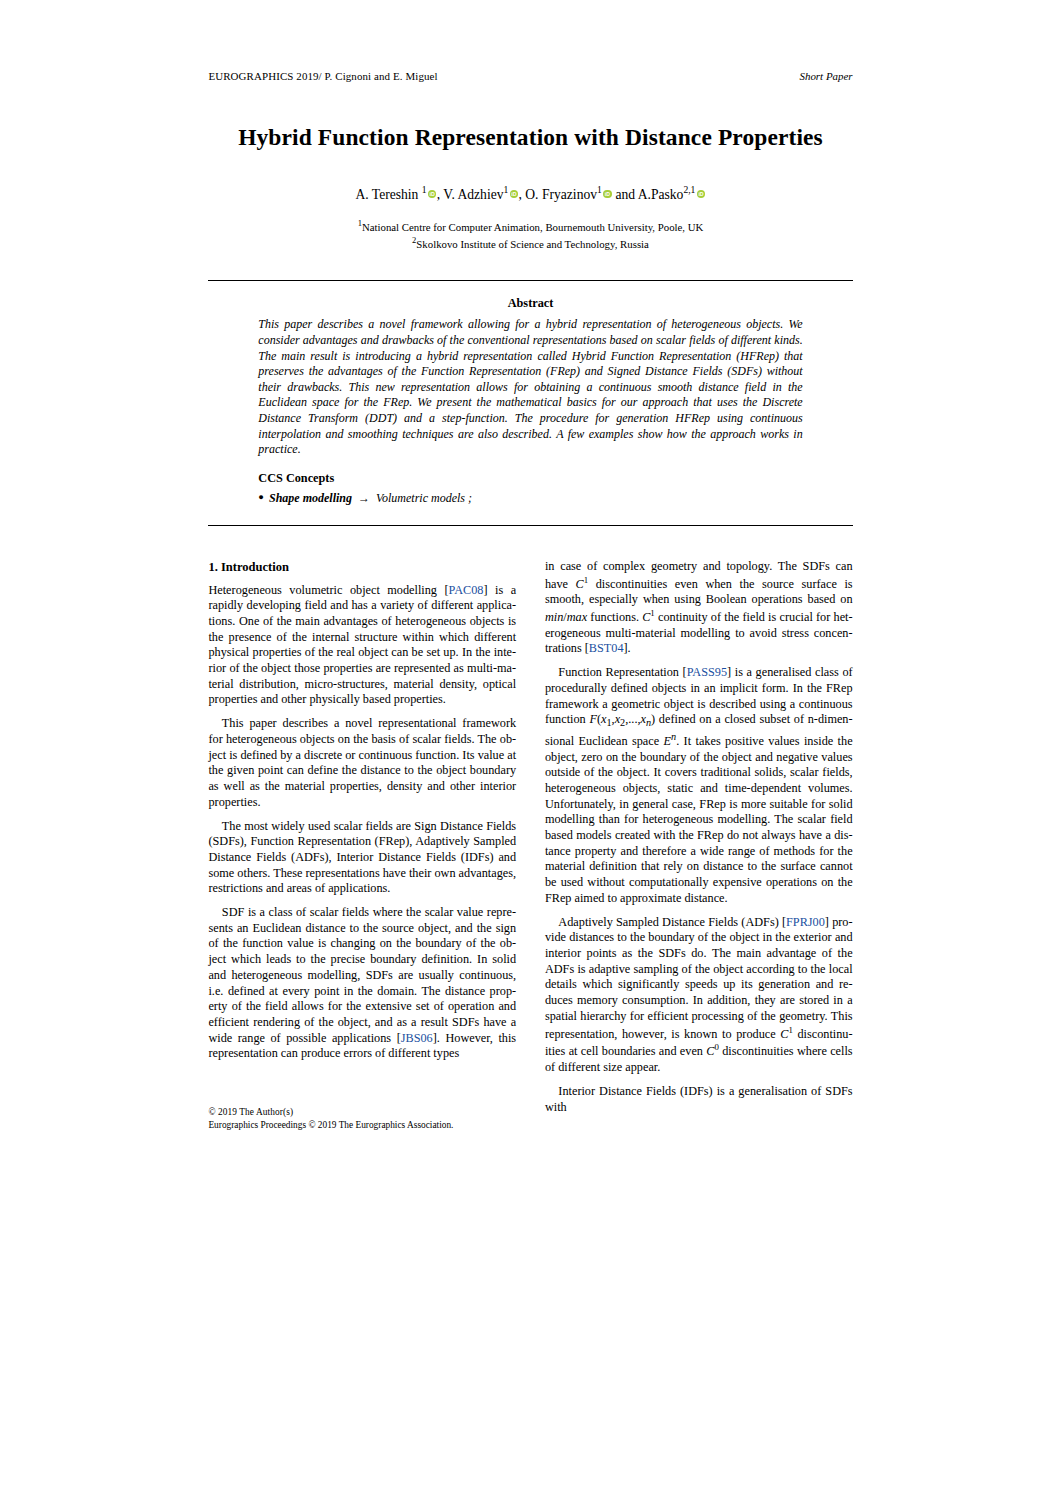EUROGRAPHICS 2019/ P. Cignoni and E. Miguel
Short Paper
Hybrid Function Representation with Distance Properties
A. Tereshin 1 , V. Adzhiev1 , O. Fryazinov1 and A.Pasko2,1
1National Centre for Computer Animation, Bournemouth University, Poole, UK
2Skolkovo Institute of Science and Technology, Russia
Abstract
This paper describes a novel framework allowing for a hybrid representation of heterogeneous objects. We consider advantages and drawbacks of the conventional representations based on scalar fields of different kinds. The main result is introducing a hybrid representation called Hybrid Function Representation (HFRep) that preserves the advantages of the Function Representation (FRep) and Signed Distance Fields (SDFs) without their drawbacks. This new representation allows for obtaining a continuous smooth distance field in the Euclidean space for the FRep. We present the mathematical basics for our approach that uses the Discrete Distance Transform (DDT) and a step-function. The procedure for generation HFRep using continuous interpolation and smoothing techniques are also described. A few examples show how the approach works in practice.
CCS Concepts
● Shape modelling → Volumetric models ;
1. Introduction
Heterogeneous volumetric object modelling [PAC08] is a rapidly developing field and has a variety of different applications. One of the main advantages of heterogeneous objects is the presence of the internal structure within which different physical properties of the real object can be set up. In the interior of the object those properties are represented as multi-material distribution, micro-structures, material density, optical properties and other physically based properties.
This paper describes a novel representational framework for heterogeneous objects on the basis of scalar fields. The object is defined by a discrete or continuous function. Its value at the given point can define the distance to the object boundary as well as the material properties, density and other interior properties.
The most widely used scalar fields are Sign Distance Fields (SDFs), Function Representation (FRep), Adaptively Sampled Distance Fields (ADFs), Interior Distance Fields (IDFs) and some others. These representations have their own advantages, restrictions and areas of applications.
SDF is a class of scalar fields where the scalar value represents an Euclidean distance to the source object, and the sign of the function value is changing on the boundary of the object which leads to the precise boundary definition. In solid and heterogeneous modelling, SDFs are usually continuous, i.e. defined at every point in the domain. The distance property of the field allows for the extensive set of operation and efficient rendering of the object, and as a result SDFs have a wide range of possible applications [JBS06]. However, this representation can produce errors of different types
in case of complex geometry and topology. The SDFs can have C1 discontinuities even when the source surface is smooth, especially when using Boolean operations based on min/max functions. C1 continuity of the field is crucial for heterogeneous multi-material modelling to avoid stress concentrations [BST04].
Function Representation [PASS95] is a generalised class of procedurally defined objects in an implicit form. In the FRep framework a geometric object is described using a continuous function F(x1,x2,...,xn) defined on a closed subset of n-dimensional Euclidean space En. It takes positive values inside the object, zero on the boundary of the object and negative values outside of the object. It covers traditional solids, scalar fields, heterogeneous objects, static and time-dependent volumes. Unfortunately, in general case, FRep is more suitable for solid modelling than for heterogeneous modelling. The scalar field based models created with the FRep do not always have a distance property and therefore a wide range of methods for the material definition that rely on distance to the surface cannot be used without computationally expensive operations on the FRep aimed to approximate distance.
Adaptively Sampled Distance Fields (ADFs) [FPRJ00] provide distances to the boundary of the object in the exterior and interior points as the SDFs do. The main advantage of the ADFs is adaptive sampling of the object according to the local details which significantly speeds up its generation and reduces memory consumption. In addition, they are stored in a spatial hierarchy for efficient processing of the geometry. This representation, however, is known to produce C1 discontinuities at cell boundaries and even C0 discontinuities where cells of different size appear.
Interior Distance Fields (IDFs) is a generalisation of SDFs with
© 2019 The Author(s)
Eurographics Proceedings © 2019 The Eurographics Association.